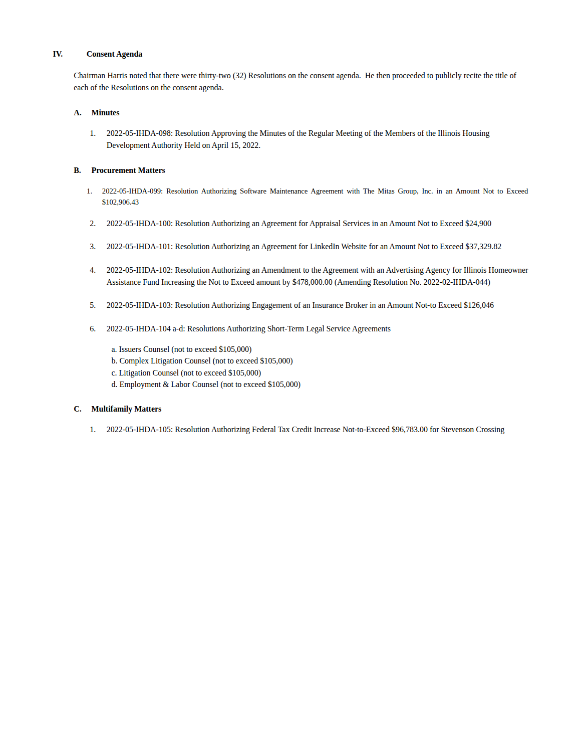IV. Consent Agenda
Chairman Harris noted that there were thirty-two (32) Resolutions on the consent agenda. He then proceeded to publicly recite the title of each of the Resolutions on the consent agenda.
A. Minutes
1. 2022-05-IHDA-098: Resolution Approving the Minutes of the Regular Meeting of the Members of the Illinois Housing Development Authority Held on April 15, 2022.
B. Procurement Matters
1. 2022-05-IHDA-099: Resolution Authorizing Software Maintenance Agreement with The Mitas Group, Inc. in an Amount Not to Exceed $102,906.43
2. 2022-05-IHDA-100: Resolution Authorizing an Agreement for Appraisal Services in an Amount Not to Exceed $24,900
3. 2022-05-IHDA-101: Resolution Authorizing an Agreement for LinkedIn Website for an Amount Not to Exceed $37,329.82
4. 2022-05-IHDA-102: Resolution Authorizing an Amendment to the Agreement with an Advertising Agency for Illinois Homeowner Assistance Fund Increasing the Not to Exceed amount by $478,000.00 (Amending Resolution No. 2022-02-IHDA-044)
5. 2022-05-IHDA-103: Resolution Authorizing Engagement of an Insurance Broker in an Amount Not-to Exceed $126,046
6. 2022-05-IHDA-104 a-d: Resolutions Authorizing Short-Term Legal Service Agreements
a. Issuers Counsel (not to exceed $105,000)
b. Complex Litigation Counsel (not to exceed $105,000)
c. Litigation Counsel (not to exceed $105,000)
d. Employment & Labor Counsel (not to exceed $105,000)
C. Multifamily Matters
1. 2022-05-IHDA-105: Resolution Authorizing Federal Tax Credit Increase Not-to-Exceed $96,783.00 for Stevenson Crossing